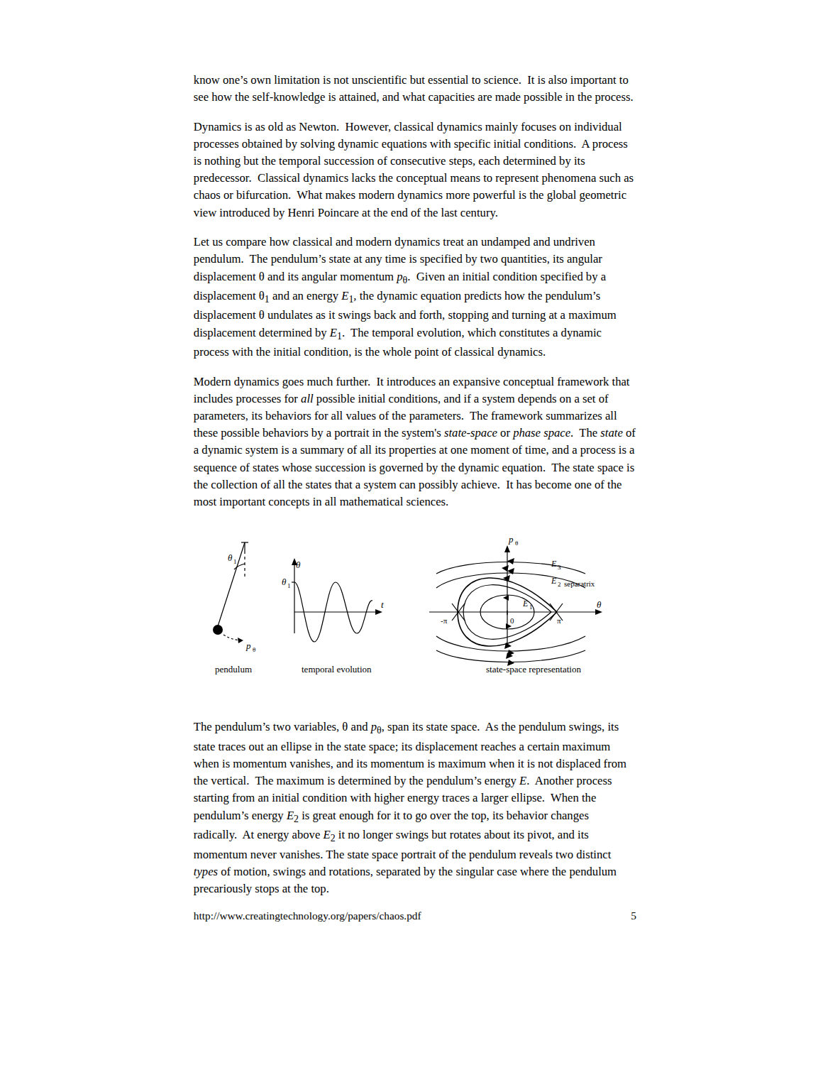know one’s own limitation is not unscientific but essential to science. It is also important to see how the self-knowledge is attained, and what capacities are made possible in the process.
Dynamics is as old as Newton. However, classical dynamics mainly focuses on individual processes obtained by solving dynamic equations with specific initial conditions. A process is nothing but the temporal succession of consecutive steps, each determined by its predecessor. Classical dynamics lacks the conceptual means to represent phenomena such as chaos or bifurcation. What makes modern dynamics more powerful is the global geometric view introduced by Henri Poincare at the end of the last century.
Let us compare how classical and modern dynamics treat an undamped and undriven pendulum. The pendulum’s state at any time is specified by two quantities, its angular displacement θ and its angular momentum pθ. Given an initial condition specified by a displacement θ1 and an energy E1, the dynamic equation predicts how the pendulum’s displacement θ undulates as it swings back and forth, stopping and turning at a maximum displacement determined by E1. The temporal evolution, which constitutes a dynamic process with the initial condition, is the whole point of classical dynamics.
Modern dynamics goes much further. It introduces an expansive conceptual framework that includes processes for all possible initial conditions, and if a system depends on a set of parameters, its behaviors for all values of the parameters. The framework summarizes all these possible behaviors by a portrait in the system's state-space or phase space. The state of a dynamic system is a summary of all its properties at one moment of time, and a process is a sequence of states whose succession is governed by the dynamic equation. The state space is the collection of all the states that a system can possibly achieve. It has become one of the most important concepts in all mathematical sciences.
θ 1 p θ pendulum θ θ 1 t temporal evolution p θ θ -π 0 π E 1 E 2 E 3 separatrix state-space representation
The pendulum’s two variables, θ and pθ, span its state space. As the pendulum swings, its state traces out an ellipse in the state space; its displacement reaches a certain maximum when is momentum vanishes, and its momentum is maximum when it is not displaced from the vertical. The maximum is determined by the pendulum’s energy E. Another process starting from an initial condition with higher energy traces a larger ellipse. When the pendulum’s energy E2 is great enough for it to go over the top, its behavior changes radically. At energy above E2 it no longer swings but rotates about its pivot, and its momentum never vanishes. The state space portrait of the pendulum reveals two distinct types of motion, swings and rotations, separated by the singular case where the pendulum precariously stops at the top.
http://www.creatingtechnology.org/papers/chaos.pdf 5